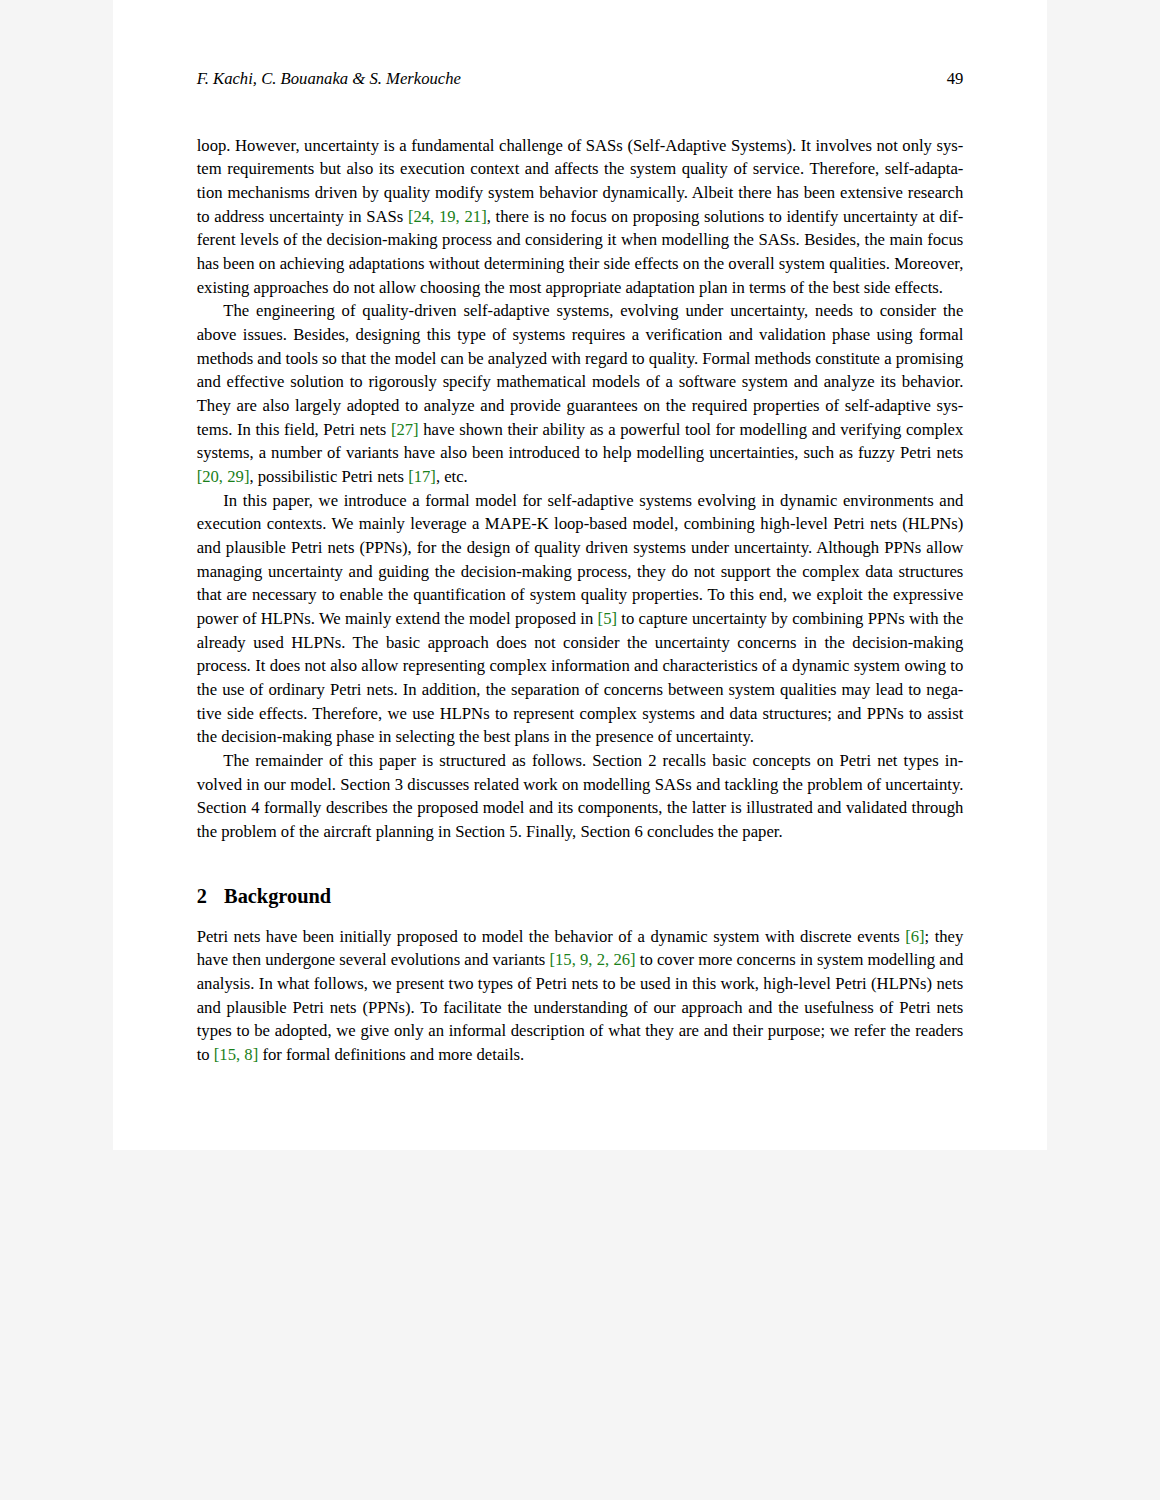F. Kachi, C. Bouanaka & S. Merkouche 49
loop. However, uncertainty is a fundamental challenge of SASs (Self-Adaptive Systems). It involves not only system requirements but also its execution context and affects the system quality of service. Therefore, self-adaptation mechanisms driven by quality modify system behavior dynamically. Albeit there has been extensive research to address uncertainty in SASs [24, 19, 21], there is no focus on proposing solutions to identify uncertainty at different levels of the decision-making process and considering it when modelling the SASs. Besides, the main focus has been on achieving adaptations without determining their side effects on the overall system qualities. Moreover, existing approaches do not allow choosing the most appropriate adaptation plan in terms of the best side effects.
The engineering of quality-driven self-adaptive systems, evolving under uncertainty, needs to consider the above issues. Besides, designing this type of systems requires a verification and validation phase using formal methods and tools so that the model can be analyzed with regard to quality. Formal methods constitute a promising and effective solution to rigorously specify mathematical models of a software system and analyze its behavior. They are also largely adopted to analyze and provide guarantees on the required properties of self-adaptive systems. In this field, Petri nets [27] have shown their ability as a powerful tool for modelling and verifying complex systems, a number of variants have also been introduced to help modelling uncertainties, such as fuzzy Petri nets [20, 29], possibilistic Petri nets [17], etc.
In this paper, we introduce a formal model for self-adaptive systems evolving in dynamic environments and execution contexts. We mainly leverage a MAPE-K loop-based model, combining high-level Petri nets (HLPNs) and plausible Petri nets (PPNs), for the design of quality driven systems under uncertainty. Although PPNs allow managing uncertainty and guiding the decision-making process, they do not support the complex data structures that are necessary to enable the quantification of system quality properties. To this end, we exploit the expressive power of HLPNs. We mainly extend the model proposed in [5] to capture uncertainty by combining PPNs with the already used HLPNs. The basic approach does not consider the uncertainty concerns in the decision-making process. It does not also allow representing complex information and characteristics of a dynamic system owing to the use of ordinary Petri nets. In addition, the separation of concerns between system qualities may lead to negative side effects. Therefore, we use HLPNs to represent complex systems and data structures; and PPNs to assist the decision-making phase in selecting the best plans in the presence of uncertainty.
The remainder of this paper is structured as follows. Section 2 recalls basic concepts on Petri net types involved in our model. Section 3 discusses related work on modelling SASs and tackling the problem of uncertainty. Section 4 formally describes the proposed model and its components, the latter is illustrated and validated through the problem of the aircraft planning in Section 5. Finally, Section 6 concludes the paper.
2 Background
Petri nets have been initially proposed to model the behavior of a dynamic system with discrete events [6]; they have then undergone several evolutions and variants [15, 9, 2, 26] to cover more concerns in system modelling and analysis. In what follows, we present two types of Petri nets to be used in this work, high-level Petri (HLPNs) nets and plausible Petri nets (PPNs). To facilitate the understanding of our approach and the usefulness of Petri nets types to be adopted, we give only an informal description of what they are and their purpose; we refer the readers to [15, 8] for formal definitions and more details.